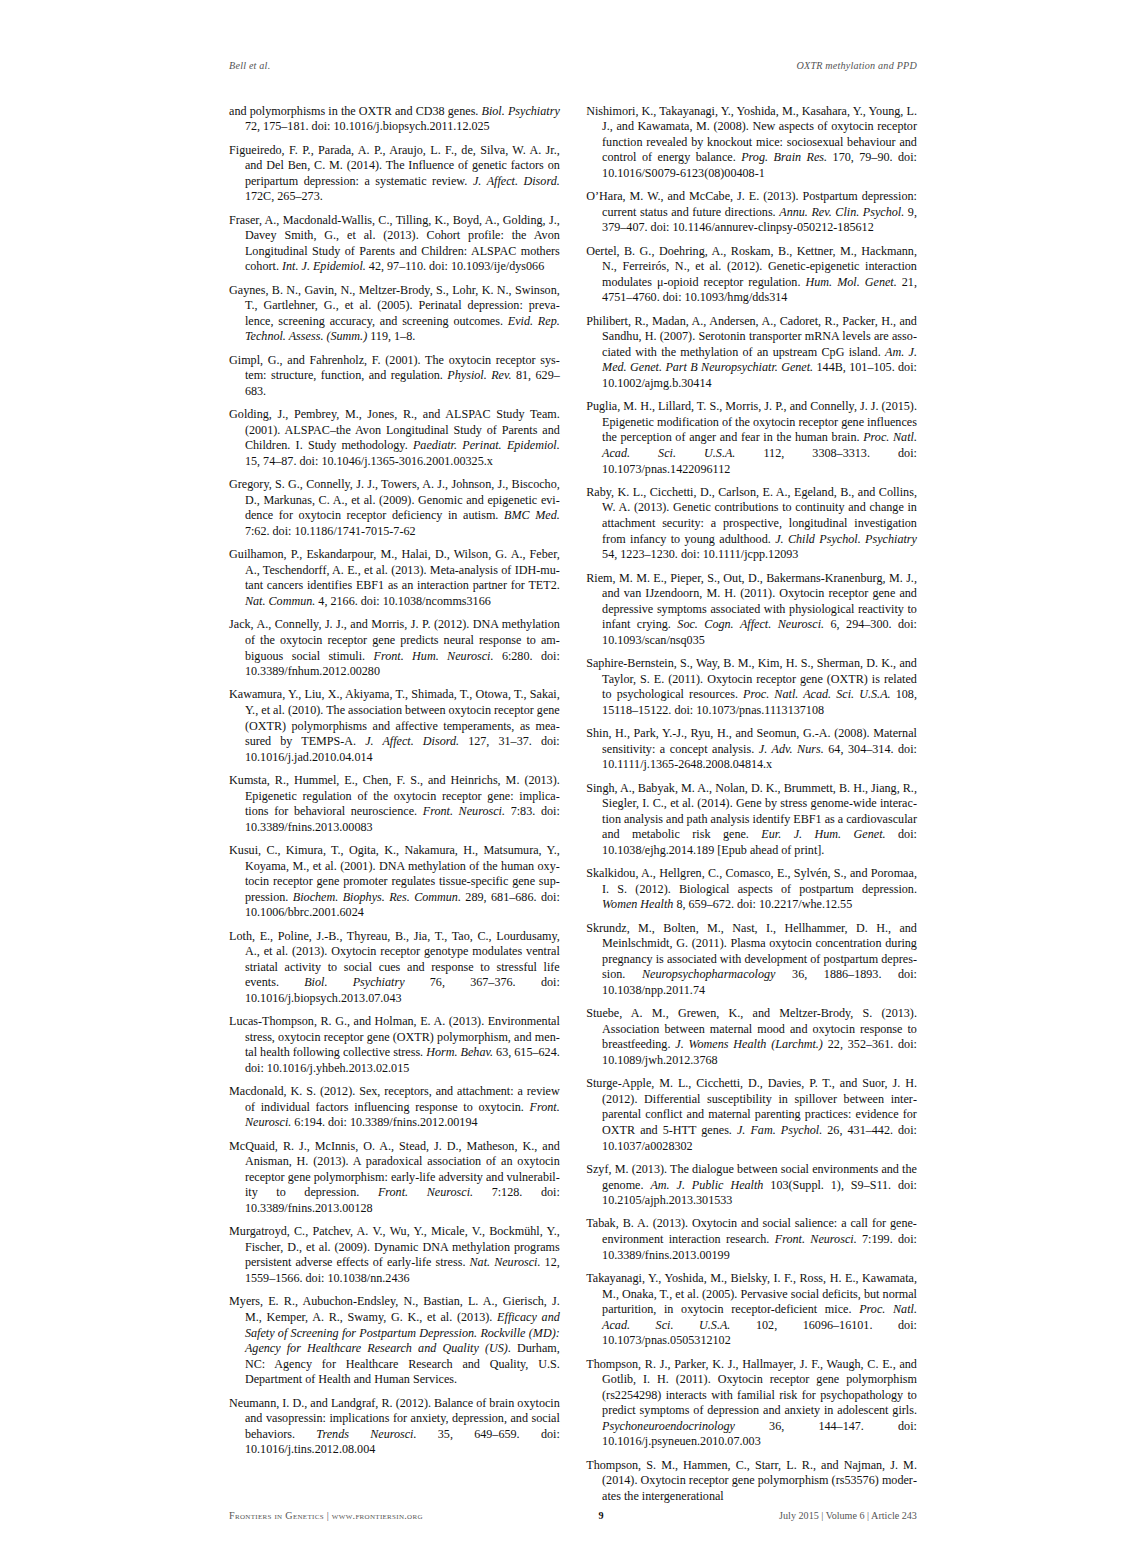Bell et al.
OXTR methylation and PPD
and polymorphisms in the OXTR and CD38 genes. Biol. Psychiatry 72, 175–181. doi: 10.1016/j.biopsych.2011.12.025
Figueiredo, F. P., Parada, A. P., Araujo, L. F., de, Silva, W. A. Jr., and Del Ben, C. M. (2014). The Influence of genetic factors on peripartum depression: a systematic review. J. Affect. Disord. 172C, 265–273.
Fraser, A., Macdonald-Wallis, C., Tilling, K., Boyd, A., Golding, J., Davey Smith, G., et al. (2013). Cohort profile: the Avon Longitudinal Study of Parents and Children: ALSPAC mothers cohort. Int. J. Epidemiol. 42, 97–110. doi: 10.1093/ije/dys066
Gaynes, B. N., Gavin, N., Meltzer-Brody, S., Lohr, K. N., Swinson, T., Gartlehner, G., et al. (2005). Perinatal depression: prevalence, screening accuracy, and screening outcomes. Evid. Rep. Technol. Assess. (Summ.) 119, 1–8.
Gimpl, G., and Fahrenholz, F. (2001). The oxytocin receptor system: structure, function, and regulation. Physiol. Rev. 81, 629–683.
Golding, J., Pembrey, M., Jones, R., and ALSPAC Study Team. (2001). ALSPAC–the Avon Longitudinal Study of Parents and Children. I. Study methodology. Paediatr. Perinat. Epidemiol. 15, 74–87. doi: 10.1046/j.1365-3016.2001.00325.x
Gregory, S. G., Connelly, J. J., Towers, A. J., Johnson, J., Biscocho, D., Markunas, C. A., et al. (2009). Genomic and epigenetic evidence for oxytocin receptor deficiency in autism. BMC Med. 7:62. doi: 10.1186/1741-7015-7-62
Guilhamon, P., Eskandarpour, M., Halai, D., Wilson, G. A., Feber, A., Teschendorff, A. E., et al. (2013). Meta-analysis of IDH-mutant cancers identifies EBF1 as an interaction partner for TET2. Nat. Commun. 4, 2166. doi: 10.1038/ncomms3166
Jack, A., Connelly, J. J., and Morris, J. P. (2012). DNA methylation of the oxytocin receptor gene predicts neural response to ambiguous social stimuli. Front. Hum. Neurosci. 6:280. doi: 10.3389/fnhum.2012.00280
Kawamura, Y., Liu, X., Akiyama, T., Shimada, T., Otowa, T., Sakai, Y., et al. (2010). The association between oxytocin receptor gene (OXTR) polymorphisms and affective temperaments, as measured by TEMPS-A. J. Affect. Disord. 127, 31–37. doi: 10.1016/j.jad.2010.04.014
Kumsta, R., Hummel, E., Chen, F. S., and Heinrichs, M. (2013). Epigenetic regulation of the oxytocin receptor gene: implications for behavioral neuroscience. Front. Neurosci. 7:83. doi: 10.3389/fnins.2013.00083
Kusui, C., Kimura, T., Ogita, K., Nakamura, H., Matsumura, Y., Koyama, M., et al. (2001). DNA methylation of the human oxytocin receptor gene promoter regulates tissue-specific gene suppression. Biochem. Biophys. Res. Commun. 289, 681–686. doi: 10.1006/bbrc.2001.6024
Loth, E., Poline, J.-B., Thyreau, B., Jia, T., Tao, C., Lourdusamy, A., et al. (2013). Oxytocin receptor genotype modulates ventral striatal activity to social cues and response to stressful life events. Biol. Psychiatry 76, 367–376. doi: 10.1016/j.biopsych.2013.07.043
Lucas-Thompson, R. G., and Holman, E. A. (2013). Environmental stress, oxytocin receptor gene (OXTR) polymorphism, and mental health following collective stress. Horm. Behav. 63, 615–624. doi: 10.1016/j.yhbeh.2013.02.015
Macdonald, K. S. (2012). Sex, receptors, and attachment: a review of individual factors influencing response to oxytocin. Front. Neurosci. 6:194. doi: 10.3389/fnins.2012.00194
McQuaid, R. J., McInnis, O. A., Stead, J. D., Matheson, K., and Anisman, H. (2013). A paradoxical association of an oxytocin receptor gene polymorphism: early-life adversity and vulnerability to depression. Front. Neurosci. 7:128. doi: 10.3389/fnins.2013.00128
Murgatroyd, C., Patchev, A. V., Wu, Y., Micale, V., Bockmühl, Y., Fischer, D., et al. (2009). Dynamic DNA methylation programs persistent adverse effects of early-life stress. Nat. Neurosci. 12, 1559–1566. doi: 10.1038/nn.2436
Myers, E. R., Aubuchon-Endsley, N., Bastian, L. A., Gierisch, J. M., Kemper, A. R., Swamy, G. K., et al. (2013). Efficacy and Safety of Screening for Postpartum Depression. Rockville (MD): Agency for Healthcare Research and Quality (US). Durham, NC: Agency for Healthcare Research and Quality, U.S. Department of Health and Human Services.
Neumann, I. D., and Landgraf, R. (2012). Balance of brain oxytocin and vasopressin: implications for anxiety, depression, and social behaviors. Trends Neurosci. 35, 649–659. doi: 10.1016/j.tins.2012.08.004
Nishimori, K., Takayanagi, Y., Yoshida, M., Kasahara, Y., Young, L. J., and Kawamata, M. (2008). New aspects of oxytocin receptor function revealed by knockout mice: sociosexual behaviour and control of energy balance. Prog. Brain Res. 170, 79–90. doi: 10.1016/S0079-6123(08)00408-1
O’Hara, M. W., and McCabe, J. E. (2013). Postpartum depression: current status and future directions. Annu. Rev. Clin. Psychol. 9, 379–407. doi: 10.1146/annurev-clinpsy-050212-185612
Oertel, B. G., Doehring, A., Roskam, B., Kettner, M., Hackmann, N., Ferreirós, N., et al. (2012). Genetic-epigenetic interaction modulates μ-opioid receptor regulation. Hum. Mol. Genet. 21, 4751–4760. doi: 10.1093/hmg/dds314
Philibert, R., Madan, A., Andersen, A., Cadoret, R., Packer, H., and Sandhu, H. (2007). Serotonin transporter mRNA levels are associated with the methylation of an upstream CpG island. Am. J. Med. Genet. Part B Neuropsychiatr. Genet. 144B, 101–105. doi: 10.1002/ajmg.b.30414
Puglia, M. H., Lillard, T. S., Morris, J. P., and Connelly, J. J. (2015). Epigenetic modification of the oxytocin receptor gene influences the perception of anger and fear in the human brain. Proc. Natl. Acad. Sci. U.S.A. 112, 3308–3313. doi: 10.1073/pnas.1422096112
Raby, K. L., Cicchetti, D., Carlson, E. A., Egeland, B., and Collins, W. A. (2013). Genetic contributions to continuity and change in attachment security: a prospective, longitudinal investigation from infancy to young adulthood. J. Child Psychol. Psychiatry 54, 1223–1230. doi: 10.1111/jcpp.12093
Riem, M. M. E., Pieper, S., Out, D., Bakermans-Kranenburg, M. J., and van IJzendoorn, M. H. (2011). Oxytocin receptor gene and depressive symptoms associated with physiological reactivity to infant crying. Soc. Cogn. Affect. Neurosci. 6, 294–300. doi: 10.1093/scan/nsq035
Saphire-Bernstein, S., Way, B. M., Kim, H. S., Sherman, D. K., and Taylor, S. E. (2011). Oxytocin receptor gene (OXTR) is related to psychological resources. Proc. Natl. Acad. Sci. U.S.A. 108, 15118–15122. doi: 10.1073/pnas.1113137108
Shin, H., Park, Y.-J., Ryu, H., and Seomun, G.-A. (2008). Maternal sensitivity: a concept analysis. J. Adv. Nurs. 64, 304–314. doi: 10.1111/j.1365-2648.2008.04814.x
Singh, A., Babyak, M. A., Nolan, D. K., Brummett, B. H., Jiang, R., Siegler, I. C., et al. (2014). Gene by stress genome-wide interaction analysis and path analysis identify EBF1 as a cardiovascular and metabolic risk gene. Eur. J. Hum. Genet. doi: 10.1038/ejhg.2014.189 [Epub ahead of print].
Skalkidou, A., Hellgren, C., Comasco, E., Sylvén, S., and Poromaa, I. S. (2012). Biological aspects of postpartum depression. Women Health 8, 659–672. doi: 10.2217/whe.12.55
Skrundz, M., Bolten, M., Nast, I., Hellhammer, D. H., and Meinlschmidt, G. (2011). Plasma oxytocin concentration during pregnancy is associated with development of postpartum depression. Neuropsychopharmacology 36, 1886–1893. doi: 10.1038/npp.2011.74
Stuebe, A. M., Grewen, K., and Meltzer-Brody, S. (2013). Association between maternal mood and oxytocin response to breastfeeding. J. Womens Health (Larchmt.) 22, 352–361. doi: 10.1089/jwh.2012.3768
Sturge-Apple, M. L., Cicchetti, D., Davies, P. T., and Suor, J. H. (2012). Differential susceptibility in spillover between interparental conflict and maternal parenting practices: evidence for OXTR and 5-HTT genes. J. Fam. Psychol. 26, 431–442. doi: 10.1037/a0028302
Szyf, M. (2013). The dialogue between social environments and the genome. Am. J. Public Health 103(Suppl. 1), S9–S11. doi: 10.2105/ajph.2013.301533
Tabak, B. A. (2013). Oxytocin and social salience: a call for gene-environment interaction research. Front. Neurosci. 7:199. doi: 10.3389/fnins.2013.00199
Takayanagi, Y., Yoshida, M., Bielsky, I. F., Ross, H. E., Kawamata, M., Onaka, T., et al. (2005). Pervasive social deficits, but normal parturition, in oxytocin receptor-deficient mice. Proc. Natl. Acad. Sci. U.S.A. 102, 16096–16101. doi: 10.1073/pnas.0505312102
Thompson, R. J., Parker, K. J., Hallmayer, J. F., Waugh, C. E., and Gotlib, I. H. (2011). Oxytocin receptor gene polymorphism (rs2254298) interacts with familial risk for psychopathology to predict symptoms of depression and anxiety in adolescent girls. Psychoneuroendocrinology 36, 144–147. doi: 10.1016/j.psyneuen.2010.07.003
Thompson, S. M., Hammen, C., Starr, L. R., and Najman, J. M. (2014). Oxytocin receptor gene polymorphism (rs53576) moderates the intergenerational
Frontiers in Genetics | www.frontiersin.org
9
July 2015 | Volume 6 | Article 243